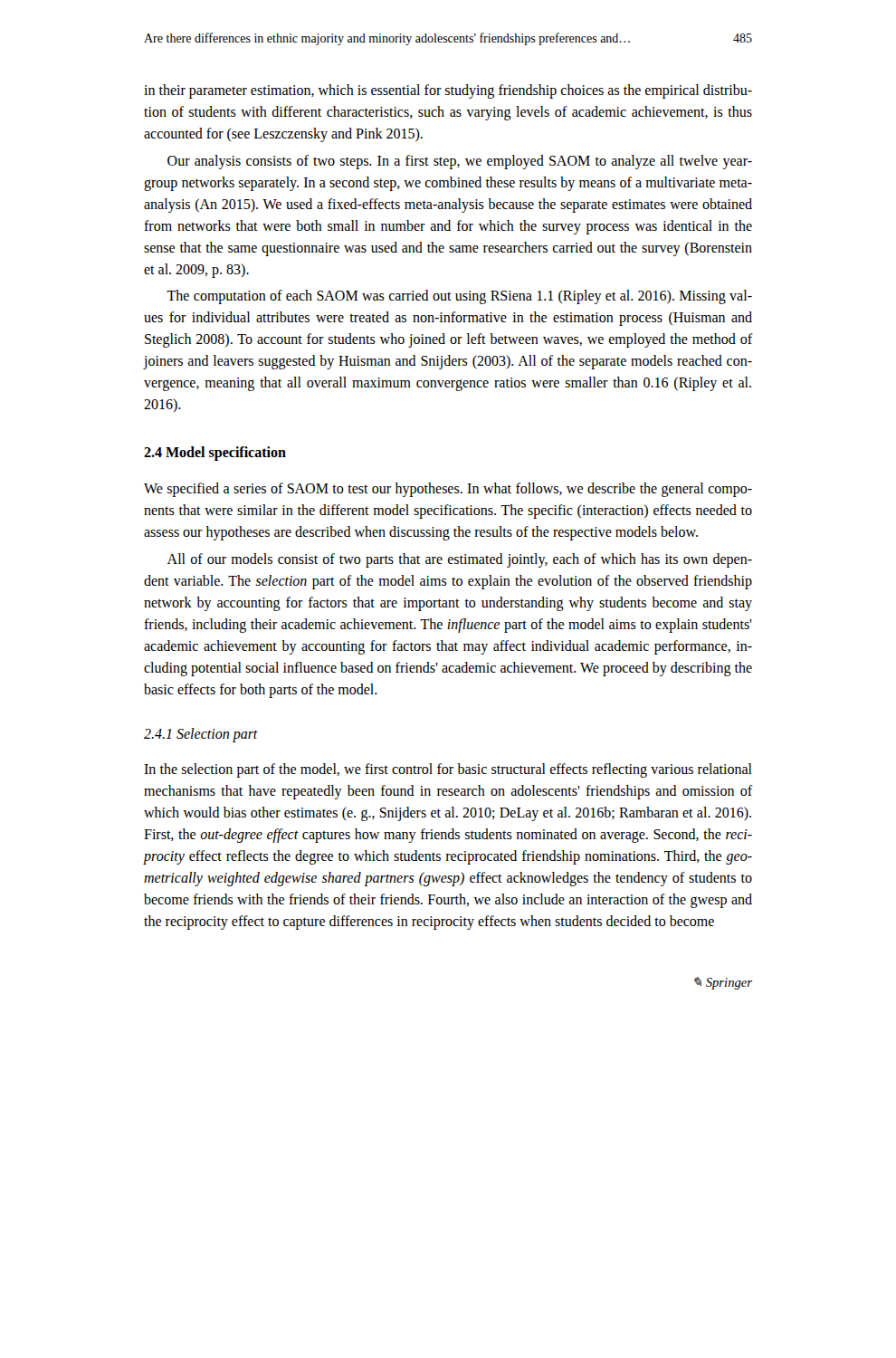Are there differences in ethnic majority and minority adolescents' friendships preferences and… 485
in their parameter estimation, which is essential for studying friendship choices as the empirical distribution of students with different characteristics, such as varying levels of academic achievement, is thus accounted for (see Leszczensky and Pink 2015).
Our analysis consists of two steps. In a first step, we employed SAOM to analyze all twelve year-group networks separately. In a second step, we combined these results by means of a multivariate meta-analysis (An 2015). We used a fixed-effects meta-analysis because the separate estimates were obtained from networks that were both small in number and for which the survey process was identical in the sense that the same questionnaire was used and the same researchers carried out the survey (Borenstein et al. 2009, p. 83).
The computation of each SAOM was carried out using RSiena 1.1 (Ripley et al. 2016). Missing values for individual attributes were treated as non-informative in the estimation process (Huisman and Steglich 2008). To account for students who joined or left between waves, we employed the method of joiners and leavers suggested by Huisman and Snijders (2003). All of the separate models reached convergence, meaning that all overall maximum convergence ratios were smaller than 0.16 (Ripley et al. 2016).
2.4 Model specification
We specified a series of SAOM to test our hypotheses. In what follows, we describe the general components that were similar in the different model specifications. The specific (interaction) effects needed to assess our hypotheses are described when discussing the results of the respective models below.
All of our models consist of two parts that are estimated jointly, each of which has its own dependent variable. The selection part of the model aims to explain the evolution of the observed friendship network by accounting for factors that are important to understanding why students become and stay friends, including their academic achievement. The influence part of the model aims to explain students' academic achievement by accounting for factors that may affect individual academic performance, including potential social influence based on friends' academic achievement. We proceed by describing the basic effects for both parts of the model.
2.4.1 Selection part
In the selection part of the model, we first control for basic structural effects reflecting various relational mechanisms that have repeatedly been found in research on adolescents' friendships and omission of which would bias other estimates (e. g., Snijders et al. 2010; DeLay et al. 2016b; Rambaran et al. 2016). First, the out-degree effect captures how many friends students nominated on average. Second, the reciprocity effect reflects the degree to which students reciprocated friendship nominations. Third, the geometrically weighted edgewise shared partners (gwesp) effect acknowledges the tendency of students to become friends with the friends of their friends. Fourth, we also include an interaction of the gwesp and the reciprocity effect to capture differences in reciprocity effects when students decided to become
✎ Springer